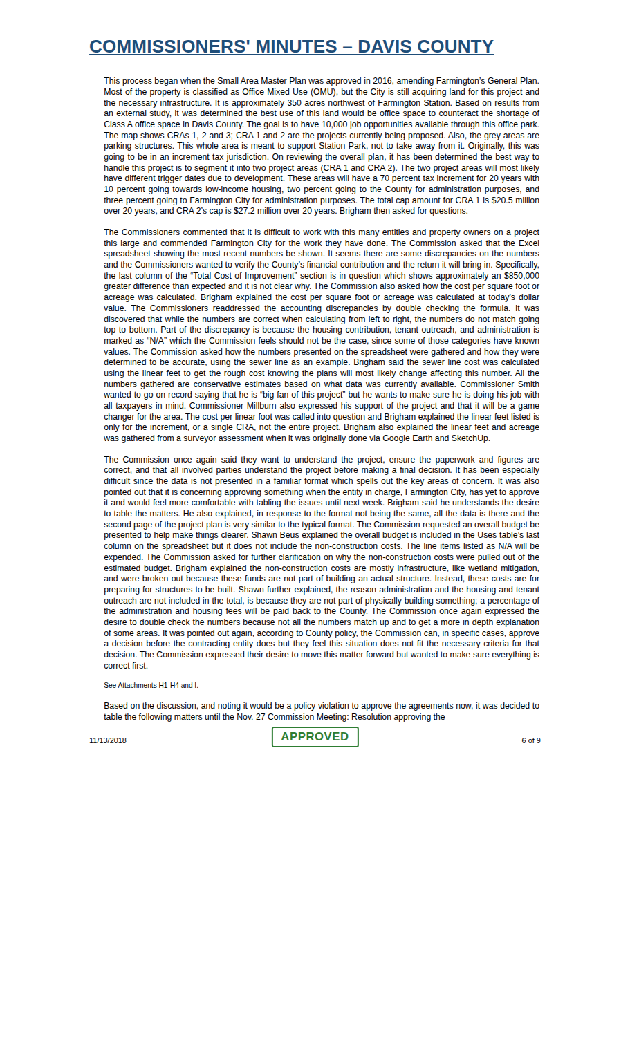COMMISSIONERS' MINUTES – DAVIS COUNTY
This process began when the Small Area Master Plan was approved in 2016, amending Farmington’s General Plan. Most of the property is classified as Office Mixed Use (OMU), but the City is still acquiring land for this project and the necessary infrastructure. It is approximately 350 acres northwest of Farmington Station. Based on results from an external study, it was determined the best use of this land would be office space to counteract the shortage of Class A office space in Davis County. The goal is to have 10,000 job opportunities available through this office park. The map shows CRAs 1, 2 and 3; CRA 1 and 2 are the projects currently being proposed. Also, the grey areas are parking structures. This whole area is meant to support Station Park, not to take away from it. Originally, this was going to be in an increment tax jurisdiction. On reviewing the overall plan, it has been determined the best way to handle this project is to segment it into two project areas (CRA 1 and CRA 2). The two project areas will most likely have different trigger dates due to development. These areas will have a 70 percent tax increment for 20 years with 10 percent going towards low-income housing, two percent going to the County for administration purposes, and three percent going to Farmington City for administration purposes. The total cap amount for CRA 1 is $20.5 million over 20 years, and CRA 2’s cap is $27.2 million over 20 years. Brigham then asked for questions.
The Commissioners commented that it is difficult to work with this many entities and property owners on a project this large and commended Farmington City for the work they have done. The Commission asked that the Excel spreadsheet showing the most recent numbers be shown. It seems there are some discrepancies on the numbers and the Commissioners wanted to verify the County’s financial contribution and the return it will bring in. Specifically, the last column of the “Total Cost of Improvement” section is in question which shows approximately an $850,000 greater difference than expected and it is not clear why. The Commission also asked how the cost per square foot or acreage was calculated. Brigham explained the cost per square foot or acreage was calculated at today’s dollar value. The Commissioners readdressed the accounting discrepancies by double checking the formula. It was discovered that while the numbers are correct when calculating from left to right, the numbers do not match going top to bottom. Part of the discrepancy is because the housing contribution, tenant outreach, and administration is marked as “N/A” which the Commission feels should not be the case, since some of those categories have known values. The Commission asked how the numbers presented on the spreadsheet were gathered and how they were determined to be accurate, using the sewer line as an example. Brigham said the sewer line cost was calculated using the linear feet to get the rough cost knowing the plans will most likely change affecting this number. All the numbers gathered are conservative estimates based on what data was currently available. Commissioner Smith wanted to go on record saying that he is “big fan of this project” but he wants to make sure he is doing his job with all taxpayers in mind. Commissioner Millburn also expressed his support of the project and that it will be a game changer for the area. The cost per linear foot was called into question and Brigham explained the linear feet listed is only for the increment, or a single CRA, not the entire project. Brigham also explained the linear feet and acreage was gathered from a surveyor assessment when it was originally done via Google Earth and SketchUp.
The Commission once again said they want to understand the project, ensure the paperwork and figures are correct, and that all involved parties understand the project before making a final decision. It has been especially difficult since the data is not presented in a familiar format which spells out the key areas of concern. It was also pointed out that it is concerning approving something when the entity in charge, Farmington City, has yet to approve it and would feel more comfortable with tabling the issues until next week. Brigham said he understands the desire to table the matters. He also explained, in response to the format not being the same, all the data is there and the second page of the project plan is very similar to the typical format. The Commission requested an overall budget be presented to help make things clearer. Shawn Beus explained the overall budget is included in the Uses table’s last column on the spreadsheet but it does not include the non-construction costs. The line items listed as N/A will be expended. The Commission asked for further clarification on why the non-construction costs were pulled out of the estimated budget. Brigham explained the non-construction costs are mostly infrastructure, like wetland mitigation, and were broken out because these funds are not part of building an actual structure. Instead, these costs are for preparing for structures to be built. Shawn further explained, the reason administration and the housing and tenant outreach are not included in the total, is because they are not part of physically building something; a percentage of the administration and housing fees will be paid back to the County. The Commission once again expressed the desire to double check the numbers because not all the numbers match up and to get a more in depth explanation of some areas. It was pointed out again, according to County policy, the Commission can, in specific cases, approve a decision before the contracting entity does but they feel this situation does not fit the necessary criteria for that decision. The Commission expressed their desire to move this matter forward but wanted to make sure everything is correct first.
See Attachments H1-H4 and I.
Based on the discussion, and noting it would be a policy violation to approve the agreements now, it was decided to table the following matters until the Nov. 27 Commission Meeting: Resolution approving the
11/13/2018 APPROVED 6 of 9